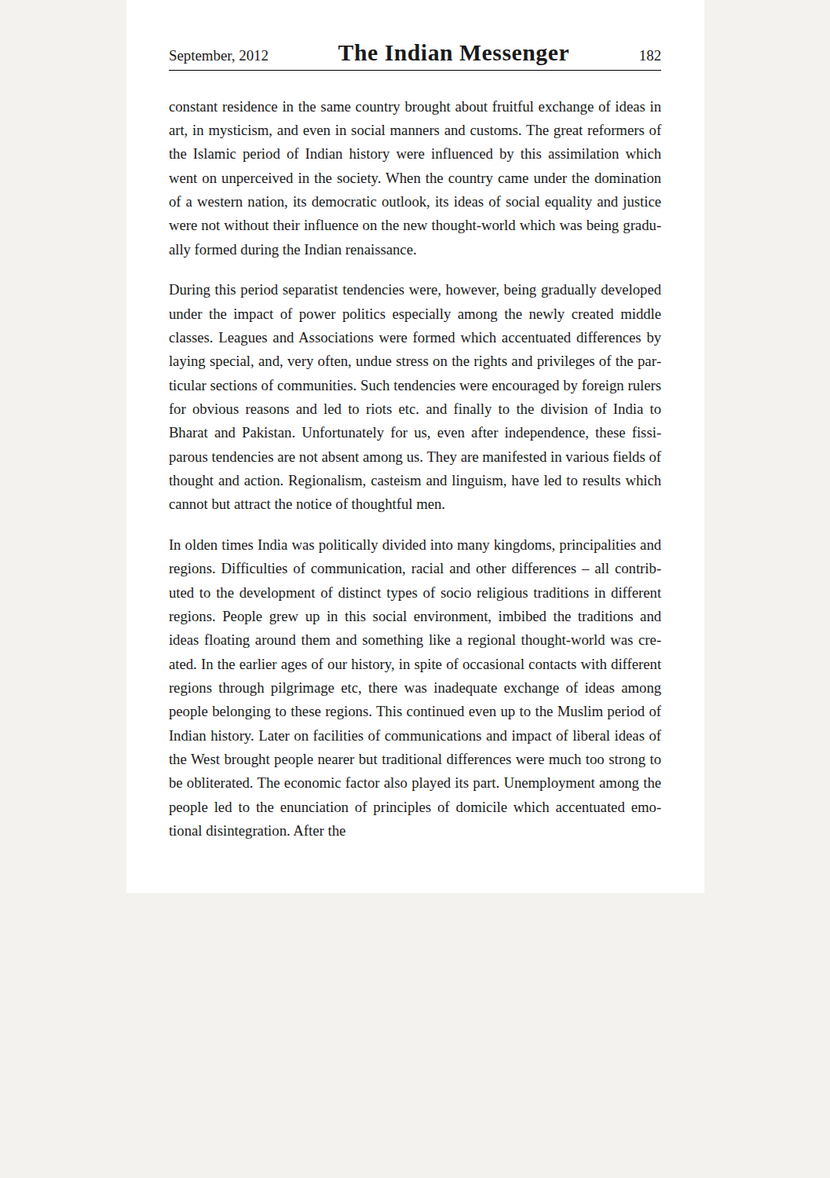September, 2012
The Indian Messenger
182
constant residence in the same country brought about fruitful exchange of ideas in art, in mysticism, and even in social manners and customs. The great reformers of the Islamic period of Indian history were influenced by this assimilation which went on unperceived in the society. When the country came under the domination of a western nation, its democratic outlook, its ideas of social equality and justice were not without their influence on the new thought-world which was being gradually formed during the Indian renaissance.
During this period separatist tendencies were, however, being gradually developed under the impact of power politics especially among the newly created middle classes. Leagues and Associations were formed which accentuated differences by laying special, and, very often, undue stress on the rights and privileges of the particular sections of communities. Such tendencies were encouraged by foreign rulers for obvious reasons and led to riots etc. and finally to the division of India to Bharat and Pakistan. Unfortunately for us, even after independence, these fissiparous tendencies are not absent among us. They are manifested in various fields of thought and action. Regionalism, casteism and linguism, have led to results which cannot but attract the notice of thoughtful men.
In olden times India was politically divided into many kingdoms, principalities and regions. Difficulties of communication, racial and other differences – all contributed to the development of distinct types of socio religious traditions in different regions. People grew up in this social environment, imbibed the traditions and ideas floating around them and something like a regional thought-world was created. In the earlier ages of our history, in spite of occasional contacts with different regions through pilgrimage etc, there was inadequate exchange of ideas among people belonging to these regions. This continued even up to the Muslim period of Indian history. Later on facilities of communications and impact of liberal ideas of the West brought people nearer but traditional differences were much too strong to be obliterated. The economic factor also played its part. Unemployment among the people led to the enunciation of principles of domicile which accentuated emotional disintegration. After the